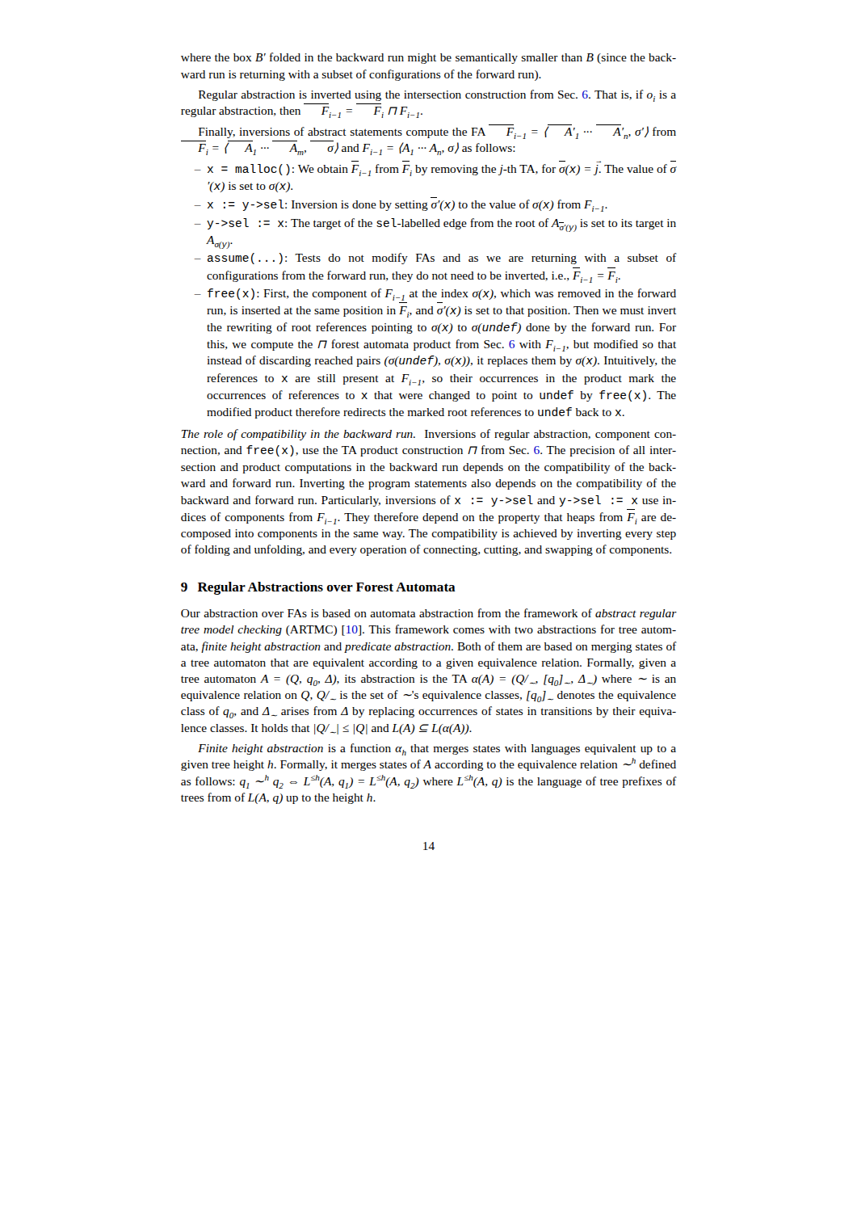where the box B′ folded in the backward run might be semantically smaller than B (since the backward run is returning with a subset of configurations of the forward run).
Regular abstraction is inverted using the intersection construction from Sec. 6. That is, if oi is a regular abstraction, then Fi−1 = Fi ⊓ Fi−1.
Finally, inversions of abstract statements compute the FA Fi−1 = ⟨A′1 ··· A′n, σ′⟩ from Fi = ⟨A1 ··· Am, σ⟩ and Fi−1 = ⟨A1 ··· An, σ⟩ as follows:
x = malloc(): We obtain Fi−1 from Fi by removing the j-th TA, for σ(x) = j. The value of σ′(x) is set to σ(x).
x := y->sel: Inversion is done by setting σ′(x) to the value of σ(x) from Fi−1.
y->sel := x: The target of the sel-labelled edge from the root of Aσ′(y) is set to its target in Aσ(y).
assume(...): Tests do not modify FAs and as we are returning with a subset of configurations from the forward run, they do not need to be inverted, i.e., Fi−1 = Fi.
free(x): First, the component of Fi−1 at the index σ(x), which was removed in the forward run, is inserted at the same position in Fi, and σ′(x) is set to that position. Then we must invert the rewriting of root references pointing to σ(x) to σ(undef) done by the forward run. For this, we compute the ⊓ forest automata product from Sec. 6 with Fi−1, but modified so that instead of discarding reached pairs (σ(undef), σ(x)), it replaces them by σ(x). Intuitively, the references to x are still present at Fi−1, so their occurrences in the product mark the occurrences of references to x that were changed to point to undef by free(x). The modified product therefore redirects the marked root references to undef back to x.
The role of compatibility in the backward run. Inversions of regular abstraction, component connection, and free(x), use the TA product construction ⊓ from Sec. 6. The precision of all intersection and product computations in the backward run depends on the compatibility of the backward and forward run. Inverting the program statements also depends on the compatibility of the backward and forward run. Particularly, inversions of x := y->sel and y->sel := x use indices of components from Fi−1. They therefore depend on the property that heaps from Fi are decomposed into components in the same way. The compatibility is achieved by inverting every step of folding and unfolding, and every operation of connecting, cutting, and swapping of components.
9 Regular Abstractions over Forest Automata
Our abstraction over FAs is based on automata abstraction from the framework of abstract regular tree model checking (ARTMC) [10]. This framework comes with two abstractions for tree automata, finite height abstraction and predicate abstraction. Both of them are based on merging states of a tree automaton that are equivalent according to a given equivalence relation. Formally, given a tree automaton A = (Q, q0, Δ), its abstraction is the TA α(A) = (Q/∼, [q0]∼, Δ∼) where ∼ is an equivalence relation on Q, Q/∼ is the set of ∼'s equivalence classes, [q0]∼ denotes the equivalence class of q0, and Δ∼ arises from Δ by replacing occurrences of states in transitions by their equivalence classes. It holds that |Q/∼| ≤ |Q| and L(A) ⊆ L(α(A)).
Finite height abstraction is a function αh that merges states with languages equivalent up to a given tree height h. Formally, it merges states of A according to the equivalence relation ∼h defined as follows: q1 ∼h q2 ⇔ L≤h(A, q1) = L≤h(A, q2) where L≤h(A, q) is the language of tree prefixes of trees from of L(A, q) up to the height h.
14